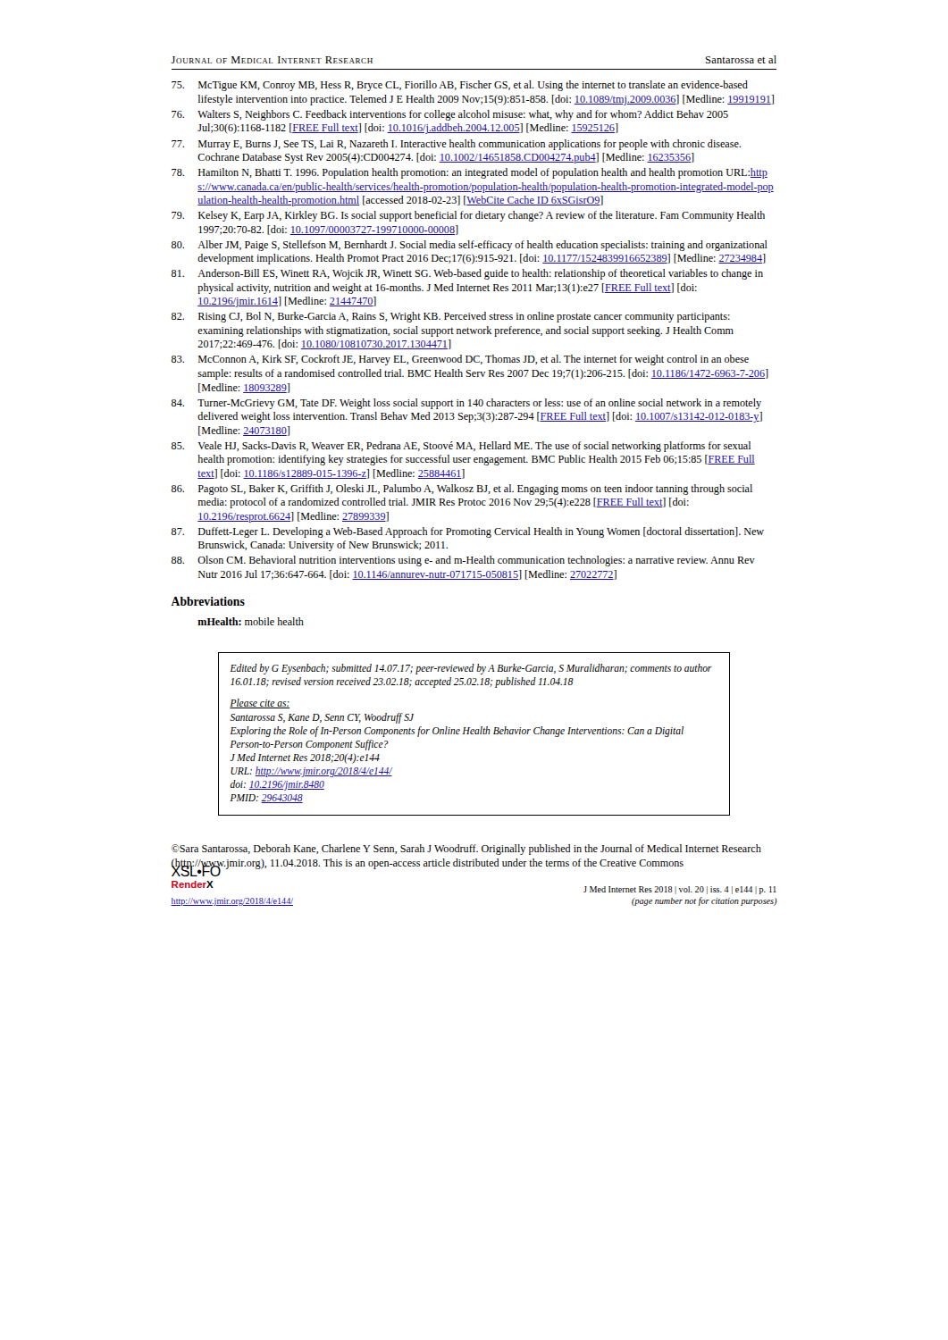Journal of Medical Internet Research
Santarossa et al
75. McTigue KM, Conroy MB, Hess R, Bryce CL, Fiorillo AB, Fischer GS, et al. Using the internet to translate an evidence-based lifestyle intervention into practice. Telemed J E Health 2009 Nov;15(9):851-858. [doi: 10.1089/tmj.2009.0036] [Medline: 19919191]
76. Walters S, Neighbors C. Feedback interventions for college alcohol misuse: what, why and for whom? Addict Behav 2005 Jul;30(6):1168-1182 [FREE Full text] [doi: 10.1016/j.addbeh.2004.12.005] [Medline: 15925126]
77. Murray E, Burns J, See TS, Lai R, Nazareth I. Interactive health communication applications for people with chronic disease. Cochrane Database Syst Rev 2005(4):CD004274. [doi: 10.1002/14651858.CD004274.pub4] [Medline: 16235356]
78. Hamilton N, Bhatti T. 1996. Population health promotion: an integrated model of population health and health promotion URL:https://www.canada.ca/en/public-health/services/health-promotion/population-health/population-health-promotion-integrated-model-population-health-health-promotion.html [accessed 2018-02-23] [WebCite Cache ID 6xSGisrO9]
79. Kelsey K, Earp JA, Kirkley BG. Is social support beneficial for dietary change? A review of the literature. Fam Community Health 1997;20:70-82. [doi: 10.1097/00003727-199710000-00008]
80. Alber JM, Paige S, Stellefson M, Bernhardt J. Social media self-efficacy of health education specialists: training and organizational development implications. Health Promot Pract 2016 Dec;17(6):915-921. [doi: 10.1177/1524839916652389] [Medline: 27234984]
81. Anderson-Bill ES, Winett RA, Wojcik JR, Winett SG. Web-based guide to health: relationship of theoretical variables to change in physical activity, nutrition and weight at 16-months. J Med Internet Res 2011 Mar;13(1):e27 [FREE Full text] [doi: 10.2196/jmir.1614] [Medline: 21447470]
82. Rising CJ, Bol N, Burke-Garcia A, Rains S, Wright KB. Perceived stress in online prostate cancer community participants: examining relationships with stigmatization, social support network preference, and social support seeking. J Health Comm 2017;22:469-476. [doi: 10.1080/10810730.2017.1304471]
83. McConnon A, Kirk SF, Cockroft JE, Harvey EL, Greenwood DC, Thomas JD, et al. The internet for weight control in an obese sample: results of a randomised controlled trial. BMC Health Serv Res 2007 Dec 19;7(1):206-215. [doi: 10.1186/1472-6963-7-206] [Medline: 18093289]
84. Turner-McGrievy GM, Tate DF. Weight loss social support in 140 characters or less: use of an online social network in a remotely delivered weight loss intervention. Transl Behav Med 2013 Sep;3(3):287-294 [FREE Full text] [doi: 10.1007/s13142-012-0183-y] [Medline: 24073180]
85. Veale HJ, Sacks-Davis R, Weaver ER, Pedrana AE, Stoové MA, Hellard ME. The use of social networking platforms for sexual health promotion: identifying key strategies for successful user engagement. BMC Public Health 2015 Feb 06;15:85 [FREE Full text] [doi: 10.1186/s12889-015-1396-z] [Medline: 25884461]
86. Pagoto SL, Baker K, Griffith J, Oleski JL, Palumbo A, Walkosz BJ, et al. Engaging moms on teen indoor tanning through social media: protocol of a randomized controlled trial. JMIR Res Protoc 2016 Nov 29;5(4):e228 [FREE Full text] [doi: 10.2196/resprot.6624] [Medline: 27899339]
87. Duffett-Leger L. Developing a Web-Based Approach for Promoting Cervical Health in Young Women [doctoral dissertation]. New Brunswick, Canada: University of New Brunswick; 2011.
88. Olson CM. Behavioral nutrition interventions using e- and m-Health communication technologies: a narrative review. Annu Rev Nutr 2016 Jul 17;36:647-664. [doi: 10.1146/annurev-nutr-071715-050815] [Medline: 27022772]
Abbreviations
mHealth: mobile health
Edited by G Eysenbach; submitted 14.07.17; peer-reviewed by A Burke-Garcia, S Muralidharan; comments to author 16.01.18; revised version received 23.02.18; accepted 25.02.18; published 11.04.18
Please cite as:
Santarossa S, Kane D, Senn CY, Woodruff SJ
Exploring the Role of In-Person Components for Online Health Behavior Change Interventions: Can a Digital Person-to-Person Component Suffice?
J Med Internet Res 2018;20(4):e144
URL: http://www.jmir.org/2018/4/e144/
doi: 10.2196/jmir.8480
PMID: 29643048
©Sara Santarossa, Deborah Kane, Charlene Y Senn, Sarah J Woodruff. Originally published in the Journal of Medical Internet Research (http://www.jmir.org), 11.04.2018. This is an open-access article distributed under the terms of the Creative Commons
http://www.jmir.org/2018/4/e144/
J Med Internet Res 2018 | vol. 20 | iss. 4 | e144 | p. 11
(page number not for citation purposes)
XSL•FO
Render X